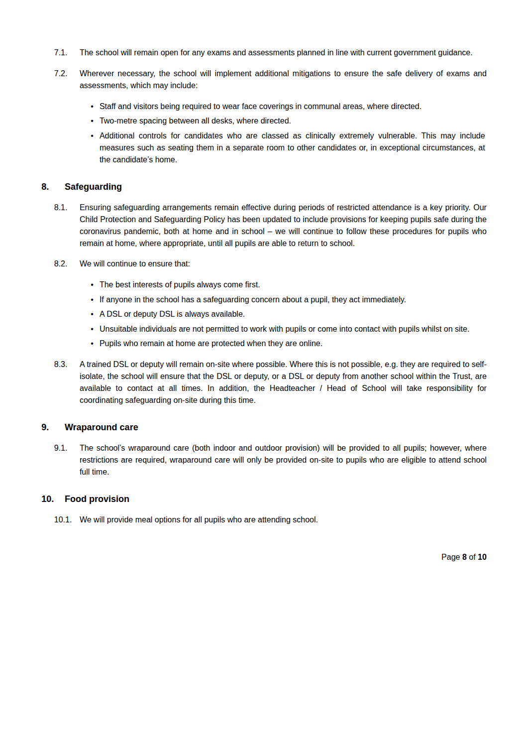7.1.
The school will remain open for any exams and assessments planned in line with current government guidance.
7.2.
Wherever necessary, the school will implement additional mitigations to ensure the safe delivery of exams and assessments, which may include:
Staff and visitors being required to wear face coverings in communal areas, where directed.
Two-metre spacing between all desks, where directed.
Additional controls for candidates who are classed as clinically extremely vulnerable. This may include measures such as seating them in a separate room to other candidates or, in exceptional circumstances, at the candidate’s home.
8. Safeguarding
8.1.
Ensuring safeguarding arrangements remain effective during periods of restricted attendance is a key priority. Our Child Protection and Safeguarding Policy has been updated to include provisions for keeping pupils safe during the coronavirus pandemic, both at home and in school – we will continue to follow these procedures for pupils who remain at home, where appropriate, until all pupils are able to return to school.
8.2.
We will continue to ensure that:
The best interests of pupils always come first.
If anyone in the school has a safeguarding concern about a pupil, they act immediately.
A DSL or deputy DSL is always available.
Unsuitable individuals are not permitted to work with pupils or come into contact with pupils whilst on site.
Pupils who remain at home are protected when they are online.
8.3.
A trained DSL or deputy will remain on-site where possible. Where this is not possible, e.g. they are required to self-isolate, the school will ensure that the DSL or deputy, or a DSL or deputy from another school within the Trust, are available to contact at all times. In addition, the Headteacher / Head of School will take responsibility for coordinating safeguarding on-site during this time.
9. Wraparound care
9.1.
The school’s wraparound care (both indoor and outdoor provision) will be provided to all pupils; however, where restrictions are required, wraparound care will only be provided on-site to pupils who are eligible to attend school full time.
10. Food provision
10.1.
We will provide meal options for all pupils who are attending school.
Page 8 of 10